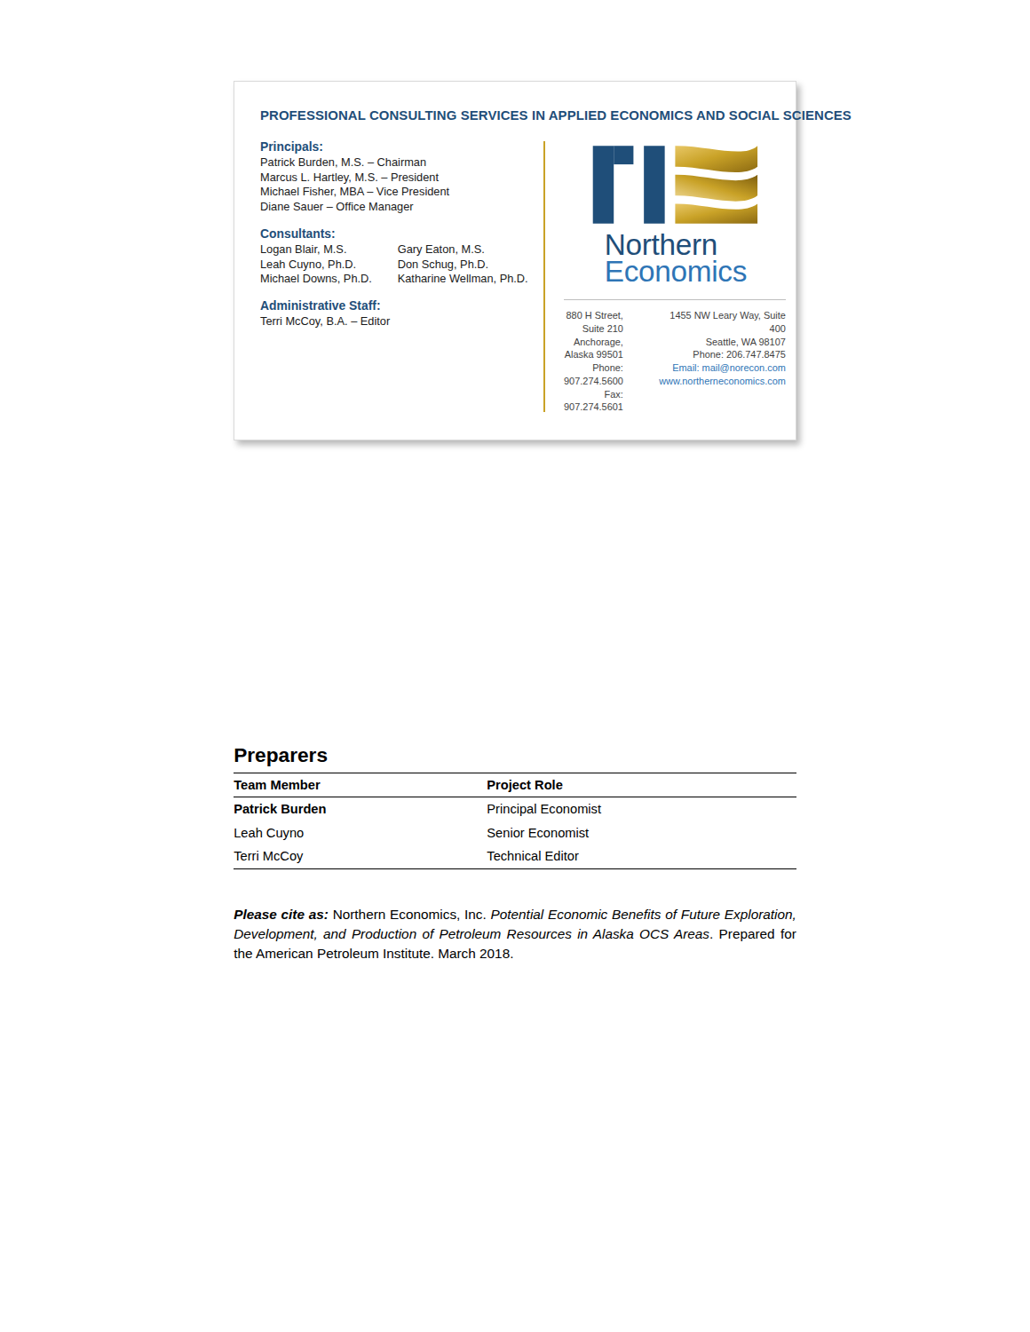PROFESSIONAL CONSULTING SERVICES IN APPLIED ECONOMICS AND SOCIAL SCIENCES
Principals:
Patrick Burden, M.S. – Chairman
Marcus L. Hartley, M.S. – President
Michael Fisher, MBA – Vice President
Diane Sauer – Office Manager
Consultants:
Logan Blair, M.S.
Leah Cuyno, Ph.D.
Michael Downs, Ph.D.
Gary Eaton, M.S.
Don Schug, Ph.D.
Katharine Wellman, Ph.D.
Administrative Staff:
Terri McCoy, B.A. – Editor
Northern
Economics
880 H Street, Suite 210
Anchorage, Alaska 99501
Phone: 907.274.5600
Fax: 907.274.5601
1455 NW Leary Way, Suite 400
Seattle, WA 98107
Phone: 206.747.8475
Email: mail@norecon.com
www.northerneconomics.com
Preparers
| Team Member | Project Role |
| --- | --- |
| Patrick Burden | Principal Economist |
| Leah Cuyno | Senior Economist |
| Terri McCoy | Technical Editor |
Please cite as: Northern Economics, Inc. Potential Economic Benefits of Future Exploration, Development, and Production of Petroleum Resources in Alaska OCS Areas. Prepared for the American Petroleum Institute. March 2018.